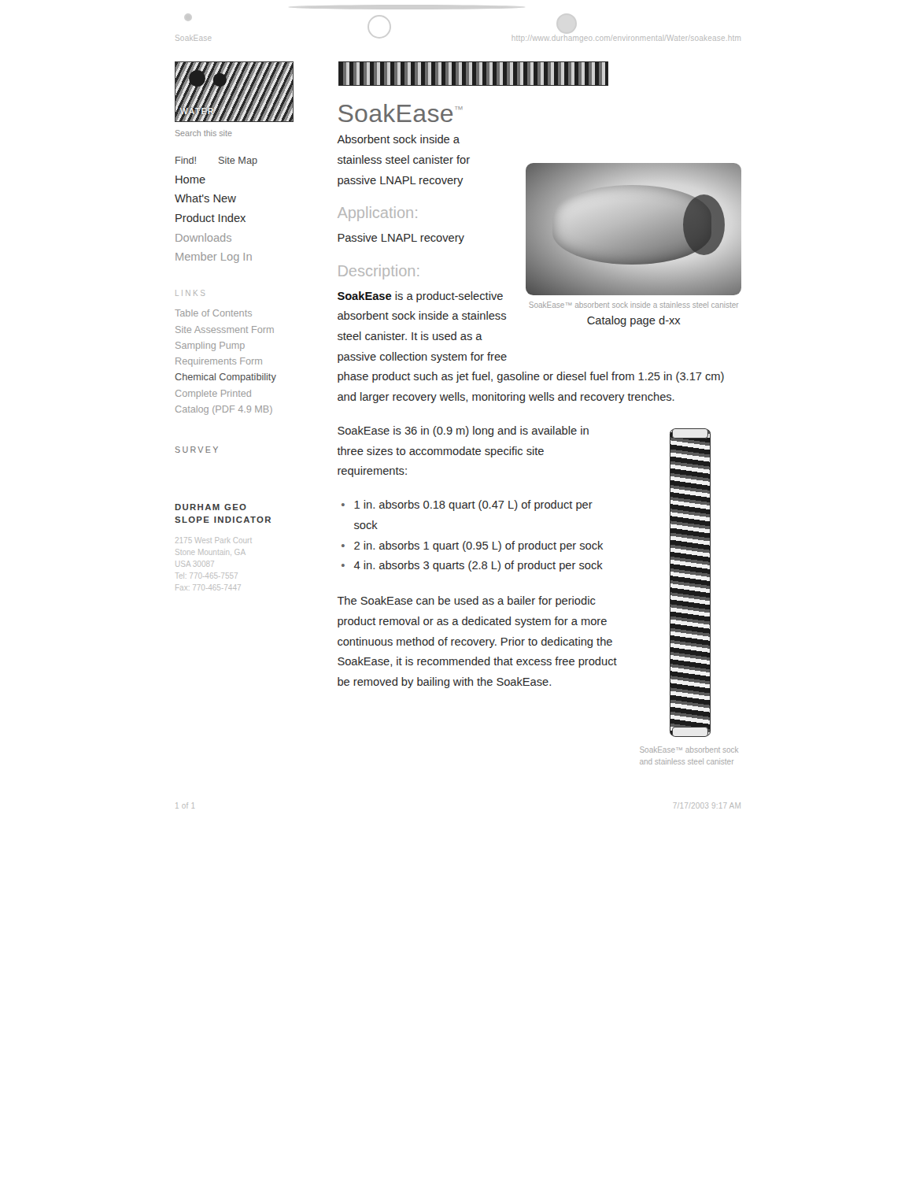SoakEase
http://www.durhamgeo.com/environmental/Water/soakease.htm
Search this site
Find! Site Map
Home
What's New
Product Index
Downloads
Member Log In
LINKS
Table of Contents
Site Assessment Form
Sampling Pump
Requirements Form
Chemical Compatibility
Complete Printed
Catalog (PDF 4.9 MB)
SURVEY
DURHAM GEO
SLOPE INDICATOR
2175 West Park Court
Stone Mountain, GA
USA 30087
Tel: 770-465-7557
Fax: 770-465-7447
SoakEase™
Absorbent sock inside a
stainless steel canister for
passive LNAPL recovery
SoakEase™ absorbent sock inside a stainless steel canister
Catalog page d-xx
Application:
Passive LNAPL recovery
Description:
SoakEase is a product-selective absorbent sock inside a stainless steel canister. It is used as a passive collection system for free phase product such as jet fuel, gasoline or diesel fuel from 1.25 in (3.17 cm) and larger recovery wells, monitoring wells and recovery trenches.
SoakEase™ absorbent sock and stainless steel canister
SoakEase is 36 in (0.9 m) long and is available in three sizes to accommodate specific site requirements:
1 in. absorbs 0.18 quart (0.47 L) of product per sock
2 in. absorbs 1 quart (0.95 L) of product per sock
4 in. absorbs 3 quarts (2.8 L) of product per sock
The SoakEase can be used as a bailer for periodic product removal or as a dedicated system for a more continuous method of recovery. Prior to dedicating the SoakEase, it is recommended that excess free product be removed by bailing with the SoakEase.
1 of 1
7/17/2003 9:17 AM